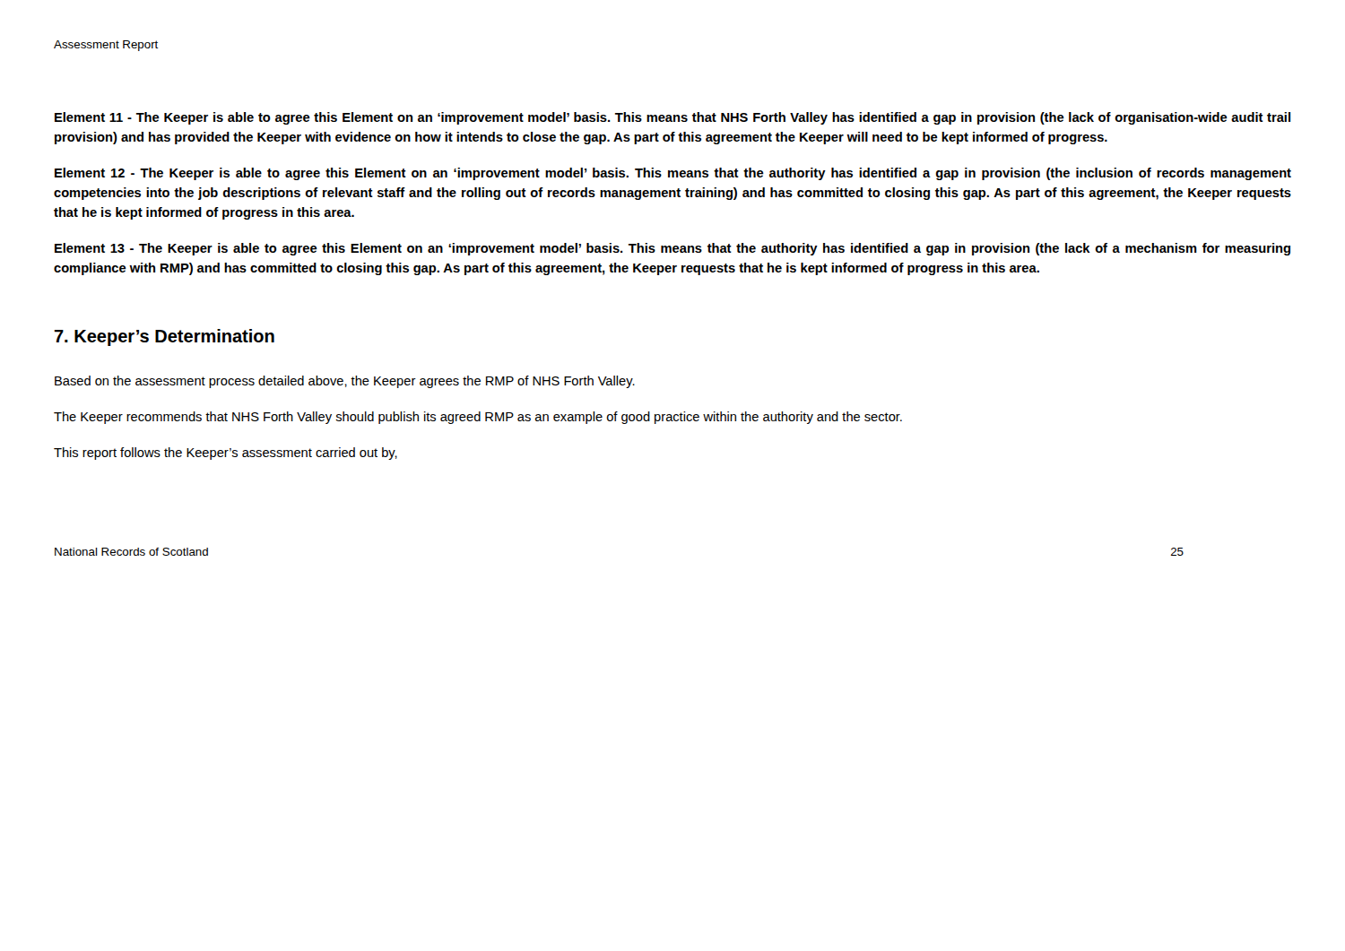Assessment Report
Element 11 - The Keeper is able to agree this Element on an ‘improvement model’ basis. This means that NHS Forth Valley has identified a gap in provision (the lack of organisation-wide audit trail provision) and has provided the Keeper with evidence on how it intends to close the gap. As part of this agreement the Keeper will need to be kept informed of progress.
Element 12 - The Keeper is able to agree this Element on an ‘improvement model’ basis. This means that the authority has identified a gap in provision (the inclusion of records management competencies into the job descriptions of relevant staff and the rolling out of records management training) and has committed to closing this gap. As part of this agreement, the Keeper requests that he is kept informed of progress in this area.
Element 13 - The Keeper is able to agree this Element on an ‘improvement model’ basis. This means that the authority has identified a gap in provision (the lack of a mechanism for measuring compliance with RMP) and has committed to closing this gap. As part of this agreement, the Keeper requests that he is kept informed of progress in this area.
7. Keeper’s Determination
Based on the assessment process detailed above, the Keeper agrees the RMP of NHS Forth Valley.
The Keeper recommends that NHS Forth Valley should publish its agreed RMP as an example of good practice within the authority and the sector.
This report follows the Keeper’s assessment carried out by,
National Records of Scotland 25